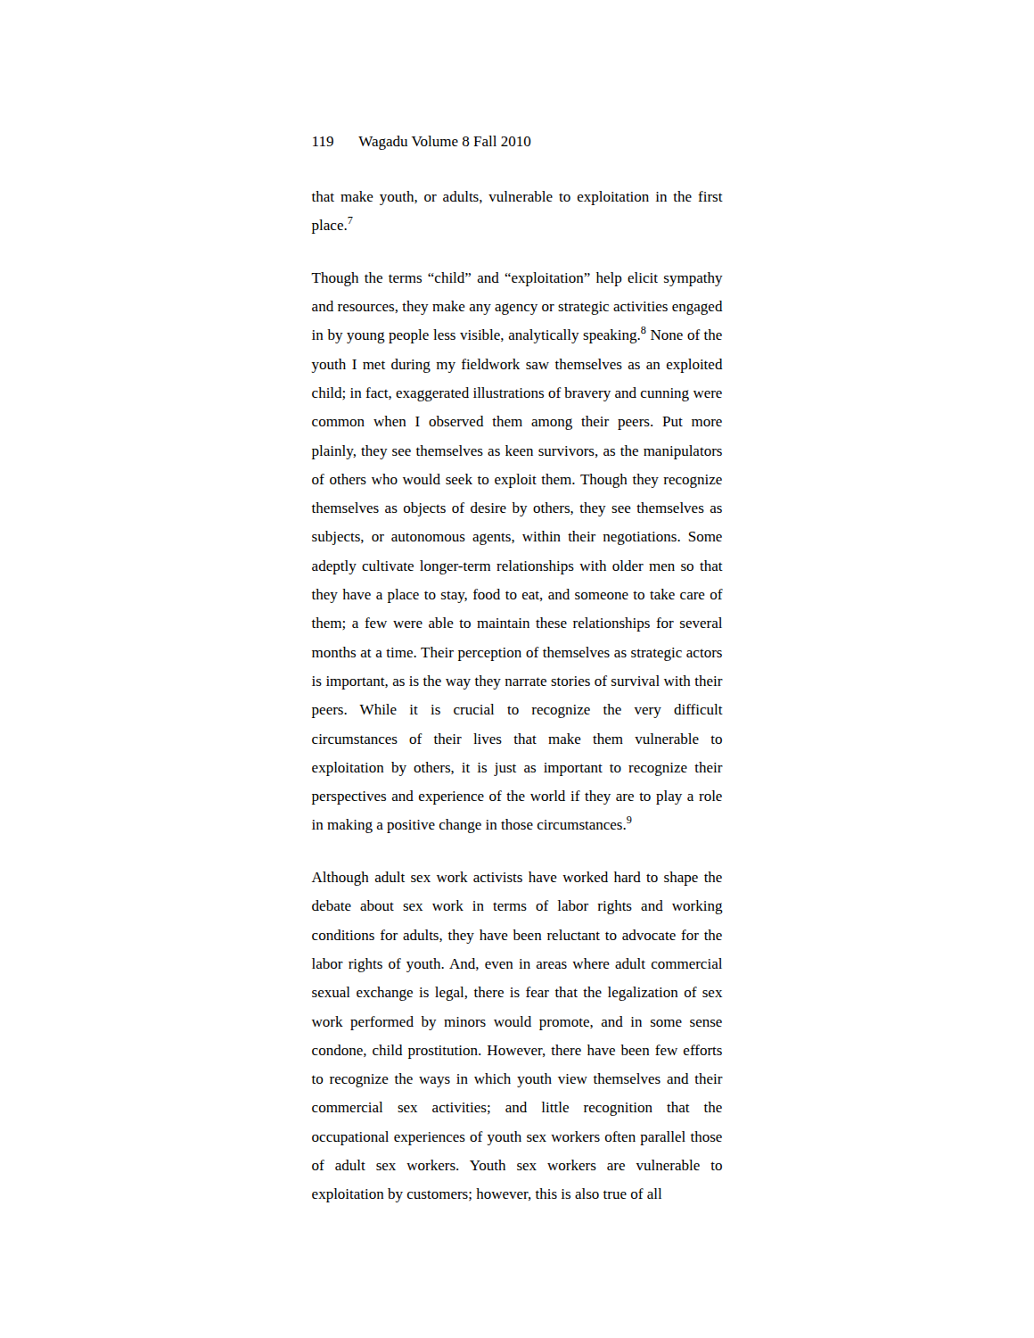119 Wagadu Volume 8 Fall 2010
that make youth, or adults, vulnerable to exploitation in the first place.7
Though the terms “child” and “exploitation” help elicit sympathy and resources, they make any agency or strategic activities engaged in by young people less visible, analytically speaking.8 None of the youth I met during my fieldwork saw themselves as an exploited child; in fact, exaggerated illustrations of bravery and cunning were common when I observed them among their peers. Put more plainly, they see themselves as keen survivors, as the manipulators of others who would seek to exploit them. Though they recognize themselves as objects of desire by others, they see themselves as subjects, or autonomous agents, within their negotiations. Some adeptly cultivate longer-term relationships with older men so that they have a place to stay, food to eat, and someone to take care of them; a few were able to maintain these relationships for several months at a time. Their perception of themselves as strategic actors is important, as is the way they narrate stories of survival with their peers. While it is crucial to recognize the very difficult circumstances of their lives that make them vulnerable to exploitation by others, it is just as important to recognize their perspectives and experience of the world if they are to play a role in making a positive change in those circumstances.9
Although adult sex work activists have worked hard to shape the debate about sex work in terms of labor rights and working conditions for adults, they have been reluctant to advocate for the labor rights of youth. And, even in areas where adult commercial sexual exchange is legal, there is fear that the legalization of sex work performed by minors would promote, and in some sense condone, child prostitution. However, there have been few efforts to recognize the ways in which youth view themselves and their commercial sex activities; and little recognition that the occupational experiences of youth sex workers often parallel those of adult sex workers. Youth sex workers are vulnerable to exploitation by customers; however, this is also true of all